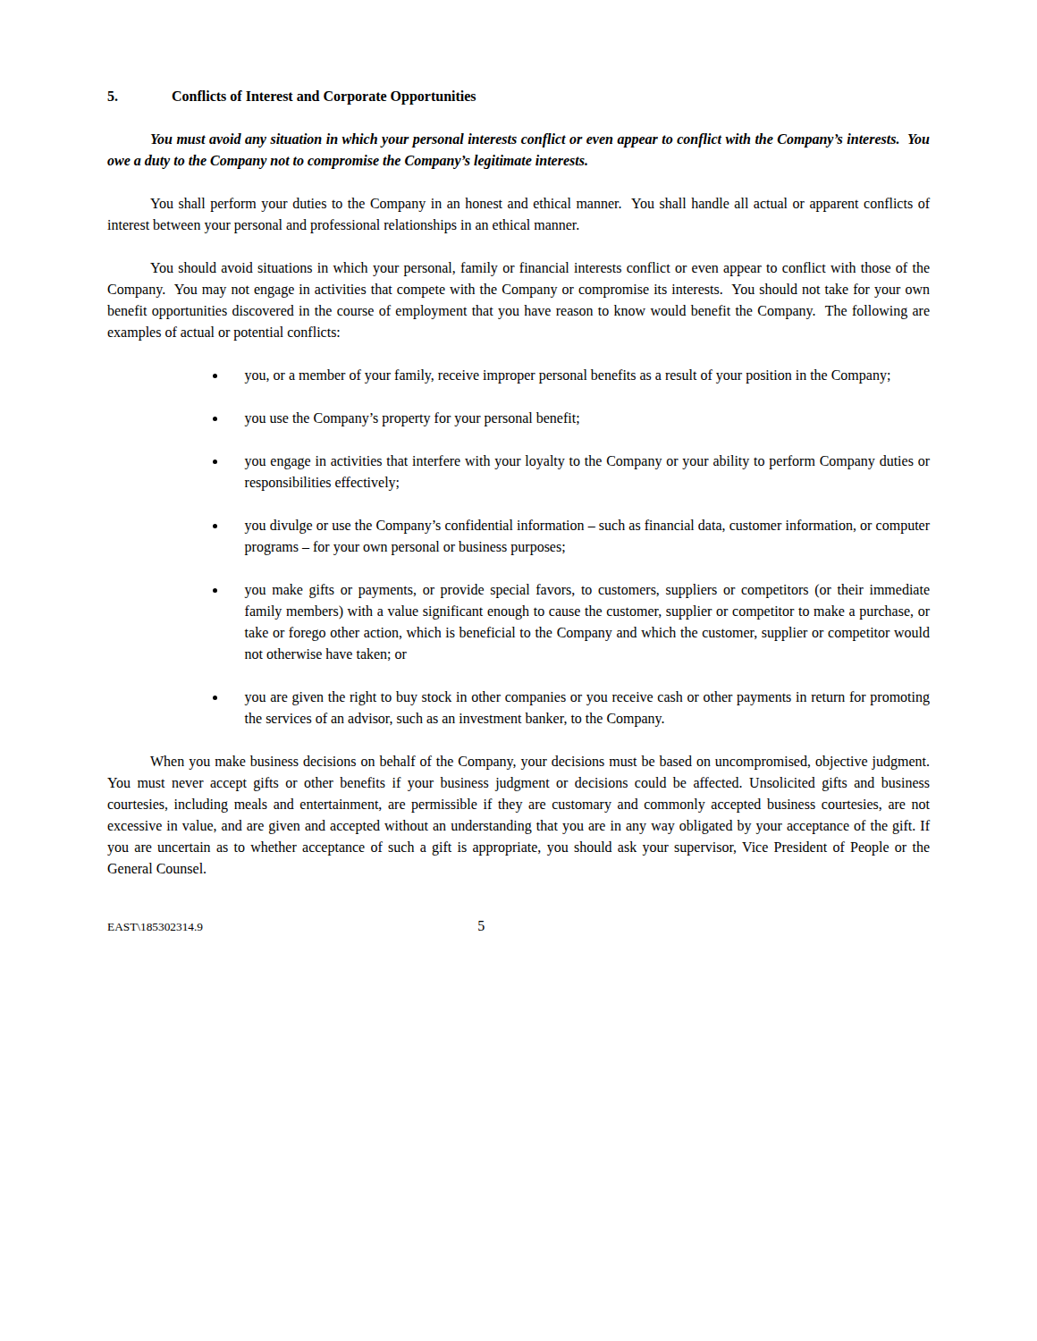5. Conflicts of Interest and Corporate Opportunities
You must avoid any situation in which your personal interests conflict or even appear to conflict with the Company’s interests. You owe a duty to the Company not to compromise the Company’s legitimate interests.
You shall perform your duties to the Company in an honest and ethical manner. You shall handle all actual or apparent conflicts of interest between your personal and professional relationships in an ethical manner.
You should avoid situations in which your personal, family or financial interests conflict or even appear to conflict with those of the Company. You may not engage in activities that compete with the Company or compromise its interests. You should not take for your own benefit opportunities discovered in the course of employment that you have reason to know would benefit the Company. The following are examples of actual or potential conflicts:
you, or a member of your family, receive improper personal benefits as a result of your position in the Company;
you use the Company’s property for your personal benefit;
you engage in activities that interfere with your loyalty to the Company or your ability to perform Company duties or responsibilities effectively;
you divulge or use the Company’s confidential information – such as financial data, customer information, or computer programs – for your own personal or business purposes;
you make gifts or payments, or provide special favors, to customers, suppliers or competitors (or their immediate family members) with a value significant enough to cause the customer, supplier or competitor to make a purchase, or take or forego other action, which is beneficial to the Company and which the customer, supplier or competitor would not otherwise have taken; or
you are given the right to buy stock in other companies or you receive cash or other payments in return for promoting the services of an advisor, such as an investment banker, to the Company.
When you make business decisions on behalf of the Company, your decisions must be based on uncompromised, objective judgment. You must never accept gifts or other benefits if your business judgment or decisions could be affected. Unsolicited gifts and business courtesies, including meals and entertainment, are permissible if they are customary and commonly accepted business courtesies, are not excessive in value, and are given and accepted without an understanding that you are in any way obligated by your acceptance of the gift. If you are uncertain as to whether acceptance of such a gift is appropriate, you should ask your supervisor, Vice President of People or the General Counsel.
EAST\185302314.9 5